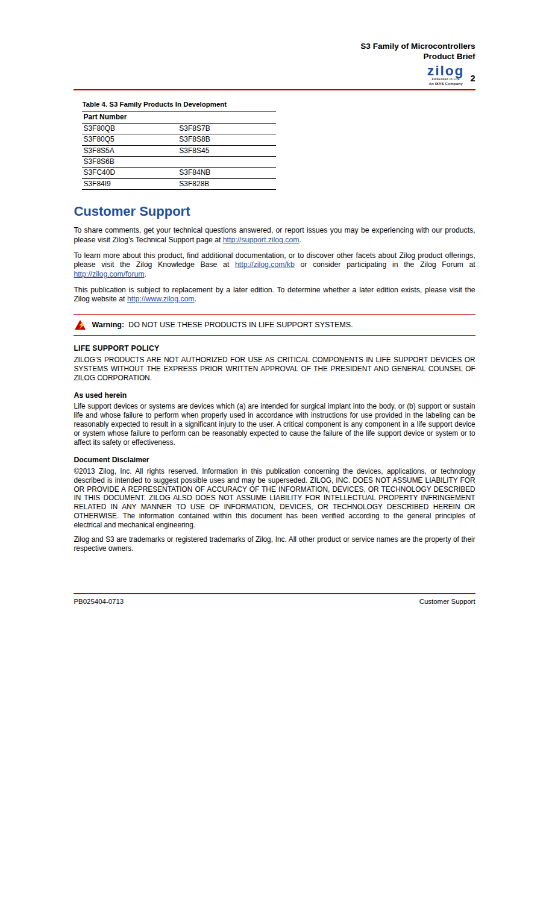S3 Family of Microcontrollers
Product Brief
zilog
Embedded in Life
An IXYS Company
2
Table 4. S3 Family Products In Development
| Part Number |
| --- |
| S3F80QB | S3F8S7B |
| S3F80Q5 | S3F8S8B |
| S3F8S5A | S3F8S45 |
| S3F8S6B | |
| S3FC40D | S3F84NB |
| S3F84I9 | S3F828B |
Customer Support
To share comments, get your technical questions answered, or report issues you may be experiencing with our products, please visit Zilog’s Technical Support page at http://support.zilog.com.
To learn more about this product, find additional documentation, or to discover other facets about Zilog product offerings, please visit the Zilog Knowledge Base at http://zilog.com/kb or consider participating in the Zilog Forum at http://zilog.com/forum.
This publication is subject to replacement by a later edition. To determine whether a later edition exists, please visit the Zilog website at http://www.zilog.com.
Warning: DO NOT USE THESE PRODUCTS IN LIFE SUPPORT SYSTEMS.
LIFE SUPPORT POLICY
ZILOG’S PRODUCTS ARE NOT AUTHORIZED FOR USE AS CRITICAL COMPONENTS IN LIFE SUPPORT DEVICES OR SYSTEMS WITHOUT THE EXPRESS PRIOR WRITTEN APPROVAL OF THE PRESIDENT AND GENERAL COUNSEL OF ZILOG CORPORATION.
As used herein
Life support devices or systems are devices which (a) are intended for surgical implant into the body, or (b) support or sustain life and whose failure to perform when properly used in accordance with instructions for use provided in the labeling can be reasonably expected to result in a significant injury to the user. A critical component is any component in a life support device or system whose failure to perform can be reasonably expected to cause the failure of the life support device or system or to affect its safety or effectiveness.
Document Disclaimer
©2013 Zilog, Inc. All rights reserved. Information in this publication concerning the devices, applications, or technology described is intended to suggest possible uses and may be superseded. ZILOG, INC. DOES NOT ASSUME LIABILITY FOR OR PROVIDE A REPRESENTATION OF ACCURACY OF THE INFORMATION, DEVICES, OR TECHNOLOGY DESCRIBED IN THIS DOCUMENT. ZILOG ALSO DOES NOT ASSUME LIABILITY FOR INTELLECTUAL PROPERTY INFRINGEMENT RELATED IN ANY MANNER TO USE OF INFORMATION, DEVICES, OR TECHNOLOGY DESCRIBED HEREIN OR OTHERWISE. The information contained within this document has been verified according to the general principles of electrical and mechanical engineering.
Zilog and S3 are trademarks or registered trademarks of Zilog, Inc. All other product or service names are the property of their respective owners.
PB025404-0713
Customer Support